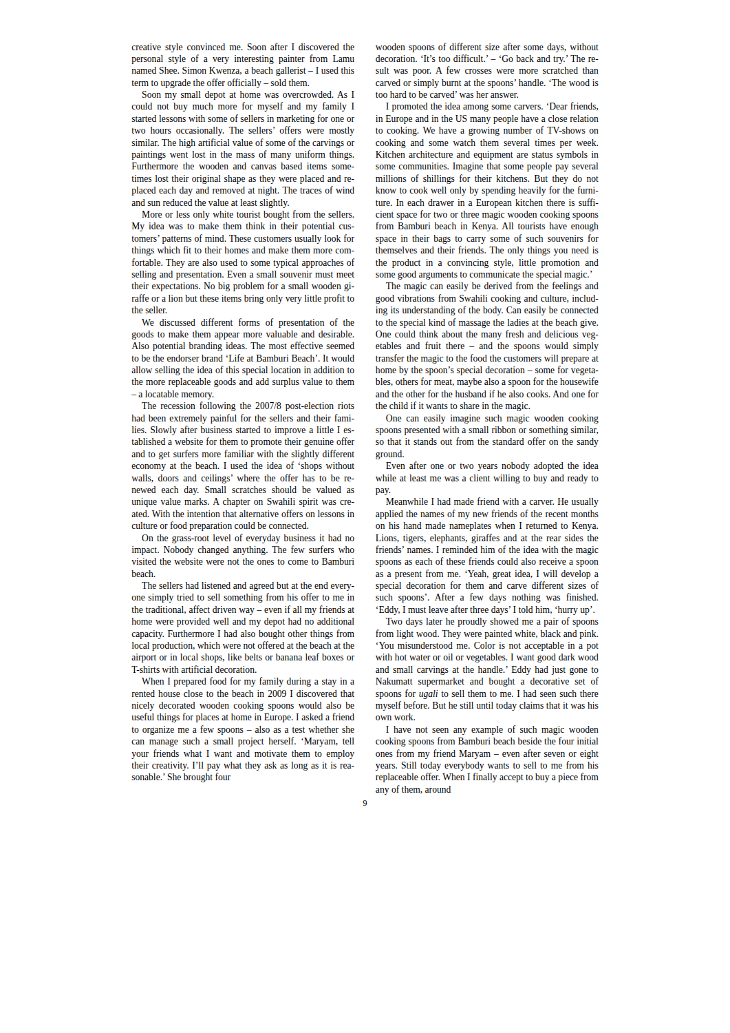creative style convinced me. Soon after I discovered the personal style of a very interesting painter from Lamu named Shee. Simon Kwenza, a beach gallerist – I used this term to upgrade the offer officially – sold them.
Soon my small depot at home was overcrowded. As I could not buy much more for myself and my family I started lessons with some of sellers in marketing for one or two hours occasionally. The sellers’ offers were mostly similar. The high artificial value of some of the carvings or paintings went lost in the mass of many uniform things. Furthermore the wooden and canvas based items sometimes lost their original shape as they were placed and replaced each day and removed at night. The traces of wind and sun reduced the value at least slightly.
More or less only white tourist bought from the sellers. My idea was to make them think in their potential customers’ patterns of mind. These customers usually look for things which fit to their homes and make them more comfortable. They are also used to some typical approaches of selling and presentation. Even a small souvenir must meet their expectations. No big problem for a small wooden giraffe or a lion but these items bring only very little profit to the seller.
We discussed different forms of presentation of the goods to make them appear more valuable and desirable. Also potential branding ideas. The most effective seemed to be the endorser brand ‘Life at Bamburi Beach’. It would allow selling the idea of this special location in addition to the more replaceable goods and add surplus value to them – a locatable memory.
The recession following the 2007/8 post-election riots had been extremely painful for the sellers and their families. Slowly after business started to improve a little I established a website for them to promote their genuine offer and to get surfers more familiar with the slightly different economy at the beach. I used the idea of ‘shops without walls, doors and ceilings’ where the offer has to be renewed each day. Small scratches should be valued as unique value marks. A chapter on Swahili spirit was created. With the intention that alternative offers on lessons in culture or food preparation could be connected.
On the grass-root level of everyday business it had no impact. Nobody changed anything. The few surfers who visited the website were not the ones to come to Bamburi beach.
The sellers had listened and agreed but at the end everyone simply tried to sell something from his offer to me in the traditional, affect driven way – even if all my friends at home were provided well and my depot had no additional capacity. Furthermore I had also bought other things from local production, which were not offered at the beach at the airport or in local shops, like belts or banana leaf boxes or T-shirts with artificial decoration.
When I prepared food for my family during a stay in a rented house close to the beach in 2009 I discovered that nicely decorated wooden cooking spoons would also be useful things for places at home in Europe. I asked a friend to organize me a few spoons – also as a test whether she can manage such a small project herself. ‘Maryam, tell your friends what I want and motivate them to employ their creativity. I’ll pay what they ask as long as it is reasonable.’ She brought four
wooden spoons of different size after some days, without decoration. ‘It’s too difficult.’ – ‘Go back and try.’ The result was poor. A few crosses were more scratched than carved or simply burnt at the spoons’ handle. ‘The wood is too hard to be carved’ was her answer.
I promoted the idea among some carvers. ‘Dear friends, in Europe and in the US many people have a close relation to cooking. We have a growing number of TV-shows on cooking and some watch them several times per week. Kitchen architecture and equipment are status symbols in some communities. Imagine that some people pay several millions of shillings for their kitchens. But they do not know to cook well only by spending heavily for the furniture. In each drawer in a European kitchen there is sufficient space for two or three magic wooden cooking spoons from Bamburi beach in Kenya. All tourists have enough space in their bags to carry some of such souvenirs for themselves and their friends. The only things you need is the product in a convincing style, little promotion and some good arguments to communicate the special magic.’
The magic can easily be derived from the feelings and good vibrations from Swahili cooking and culture, including its understanding of the body. Can easily be connected to the special kind of massage the ladies at the beach give. One could think about the many fresh and delicious vegetables and fruit there – and the spoons would simply transfer the magic to the food the customers will prepare at home by the spoon’s special decoration – some for vegetables, others for meat, maybe also a spoon for the housewife and the other for the husband if he also cooks. And one for the child if it wants to share in the magic.
One can easily imagine such magic wooden cooking spoons presented with a small ribbon or something similar, so that it stands out from the standard offer on the sandy ground.
Even after one or two years nobody adopted the idea while at least me was a client willing to buy and ready to pay.
Meanwhile I had made friend with a carver. He usually applied the names of my new friends of the recent months on his hand made nameplates when I returned to Kenya. Lions, tigers, elephants, giraffes and at the rear sides the friends’ names. I reminded him of the idea with the magic spoons as each of these friends could also receive a spoon as a present from me. ‘Yeah, great idea, I will develop a special decoration for them and carve different sizes of such spoons’. After a few days nothing was finished. ‘Eddy, I must leave after three days’ I told him, ‘hurry up’.
Two days later he proudly showed me a pair of spoons from light wood. They were painted white, black and pink. ‘You misunderstood me. Color is not acceptable in a pot with hot water or oil or vegetables. I want good dark wood and small carvings at the handle.’ Eddy had just gone to Nakumatt supermarket and bought a decorative set of spoons for ugali to sell them to me. I had seen such there myself before. But he still until today claims that it was his own work.
I have not seen any example of such magic wooden cooking spoons from Bamburi beach beside the four initial ones from my friend Maryam – even after seven or eight years. Still today everybody wants to sell to me from his replaceable offer. When I finally accept to buy a piece from any of them, around
9